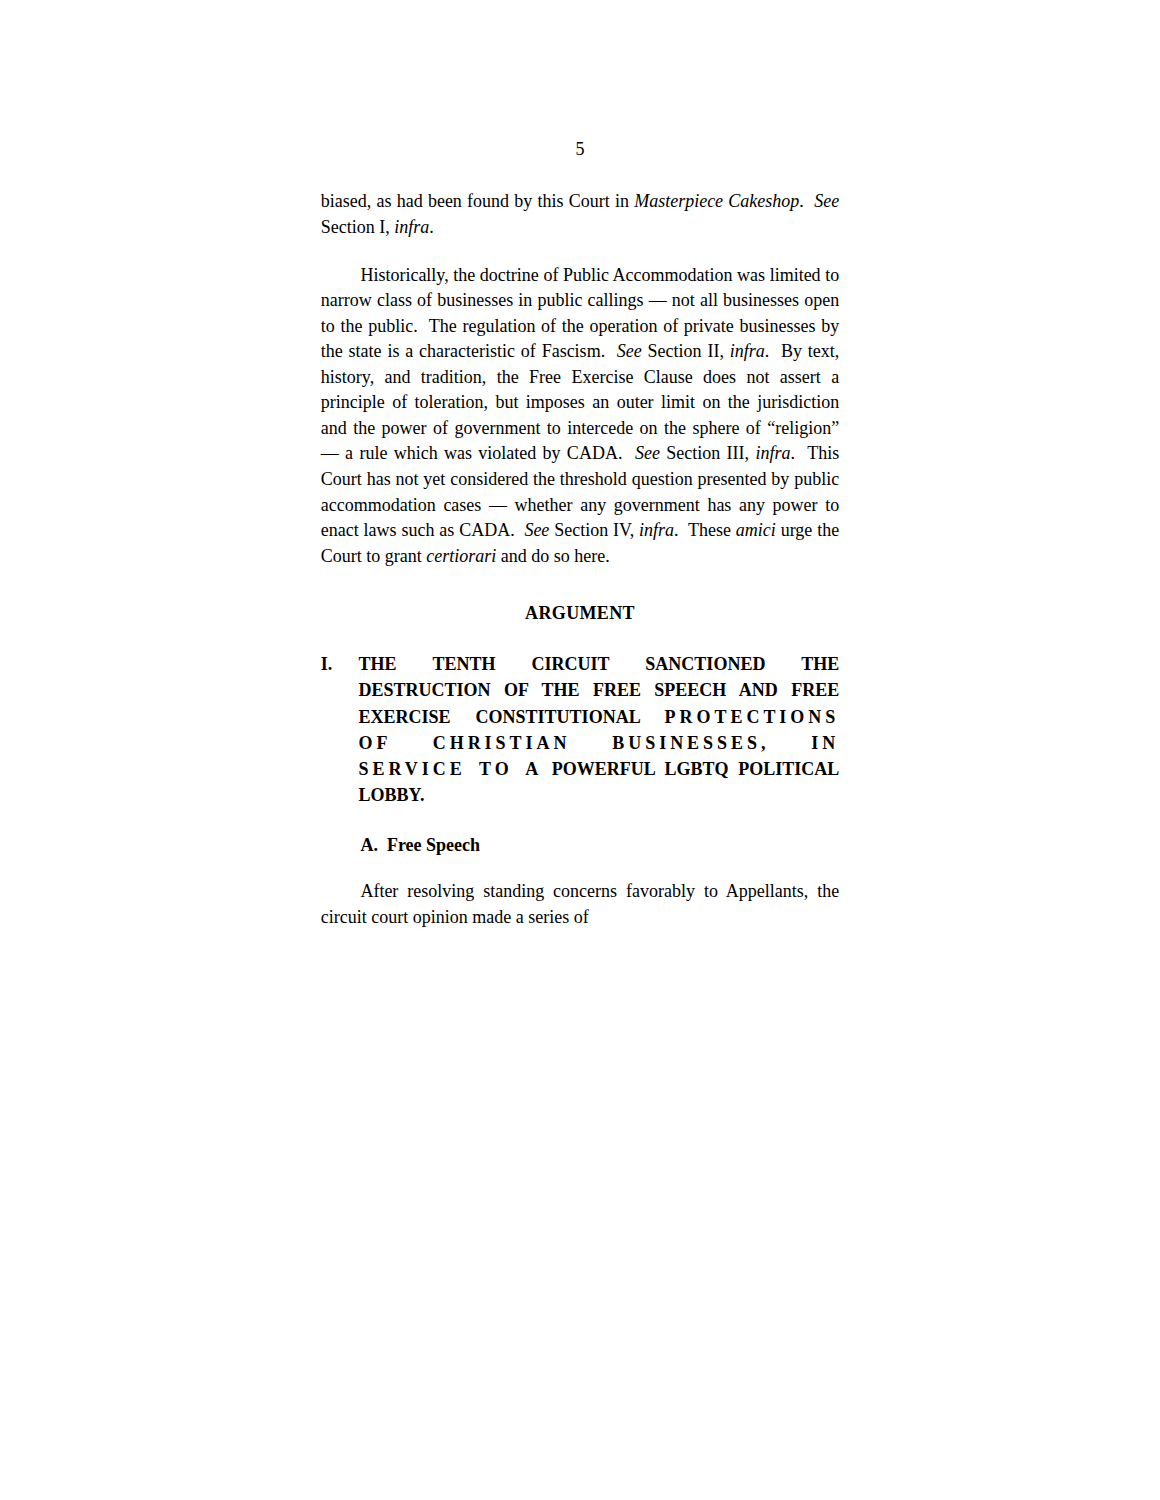5
biased, as had been found by this Court in Masterpiece Cakeshop. See Section I, infra.
Historically, the doctrine of Public Accommodation was limited to narrow class of businesses in public callings — not all businesses open to the public. The regulation of the operation of private businesses by the state is a characteristic of Fascism. See Section II, infra. By text, history, and tradition, the Free Exercise Clause does not assert a principle of toleration, but imposes an outer limit on the jurisdiction and the power of government to intercede on the sphere of “religion” — a rule which was violated by CADA. See Section III, infra. This Court has not yet considered the threshold question presented by public accommodation cases — whether any government has any power to enact laws such as CADA. See Section IV, infra. These amici urge the Court to grant certiorari and do so here.
ARGUMENT
I. THE TENTH CIRCUIT SANCTIONED THE DESTRUCTION OF THE FREE SPEECH AND FREE EXERCISE CONSTITUTIONAL PROTECTIONS OF CHRISTIAN BUSINESSES, IN SERVICE TO A POWERFUL LGBTQ POLITICAL LOBBY.
A. Free Speech
After resolving standing concerns favorably to Appellants, the circuit court opinion made a series of